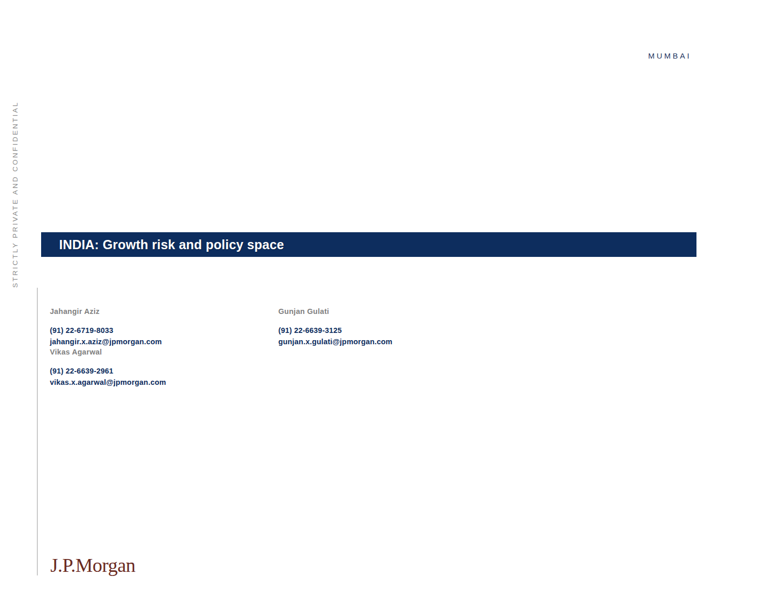MUMBAI
STRICTLY PRIVATE AND CONFIDENTIAL
INDIA: Growth risk and policy space
Jahangir Aziz
(91) 22-6719-8033
jahangir.x.aziz@jpmorgan.com
Gunjan Gulati
(91) 22-6639-3125
gunjan.x.gulati@jpmorgan.com
Vikas Agarwal
(91) 22-6639-2961
vikas.x.agarwal@jpmorgan.com
J.P.Morgan